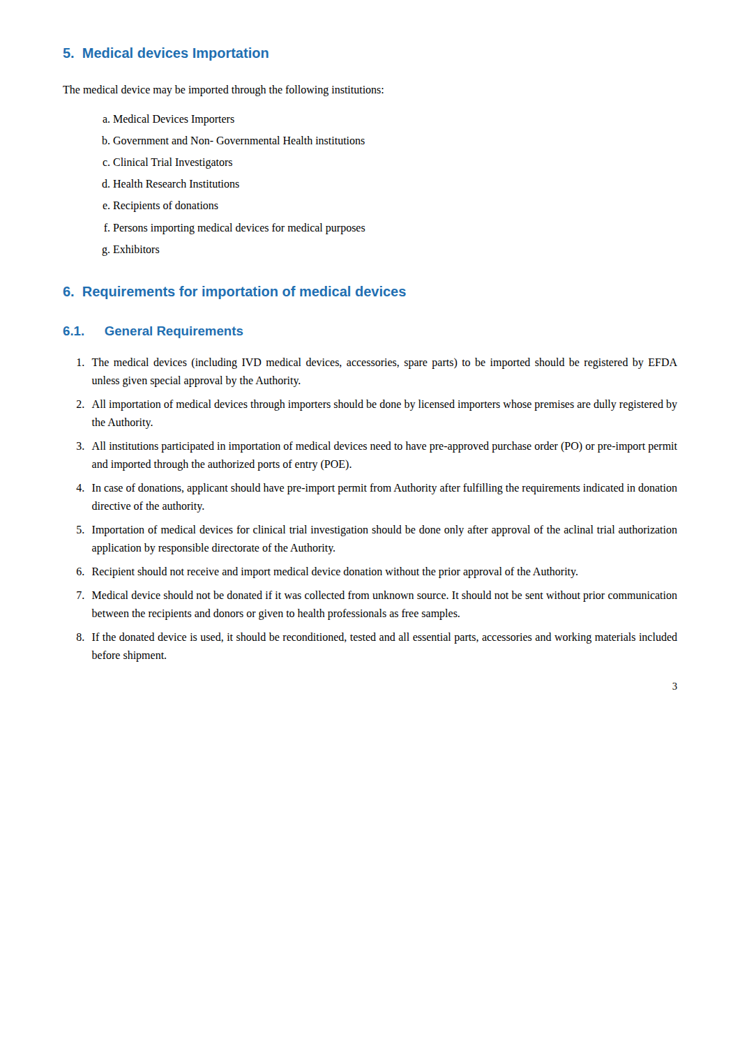5. Medical devices Importation
The medical device may be imported through the following institutions:
Medical Devices Importers
Government and Non- Governmental Health institutions
Clinical Trial Investigators
Health Research Institutions
Recipients of donations
Persons importing medical devices for medical purposes
Exhibitors
6. Requirements for importation of medical devices
6.1. General Requirements
The medical devices (including IVD medical devices, accessories, spare parts) to be imported should be registered by EFDA unless given special approval by the Authority.
All importation of medical devices through importers should be done by licensed importers whose premises are dully registered by the Authority.
All institutions participated in importation of medical devices need to have pre-approved purchase order (PO) or pre-import permit and imported through the authorized ports of entry (POE).
In case of donations, applicant should have pre-import permit from Authority after fulfilling the requirements indicated in donation directive of the authority.
Importation of medical devices for clinical trial investigation should be done only after approval of the aclinal trial authorization application by responsible directorate of the Authority.
Recipient should not receive and import medical device donation without the prior approval of the Authority.
Medical device should not be donated if it was collected from unknown source. It should not be sent without prior communication between the recipients and donors or given to health professionals as free samples.
If the donated device is used, it should be reconditioned, tested and all essential parts, accessories and working materials included before shipment.
3